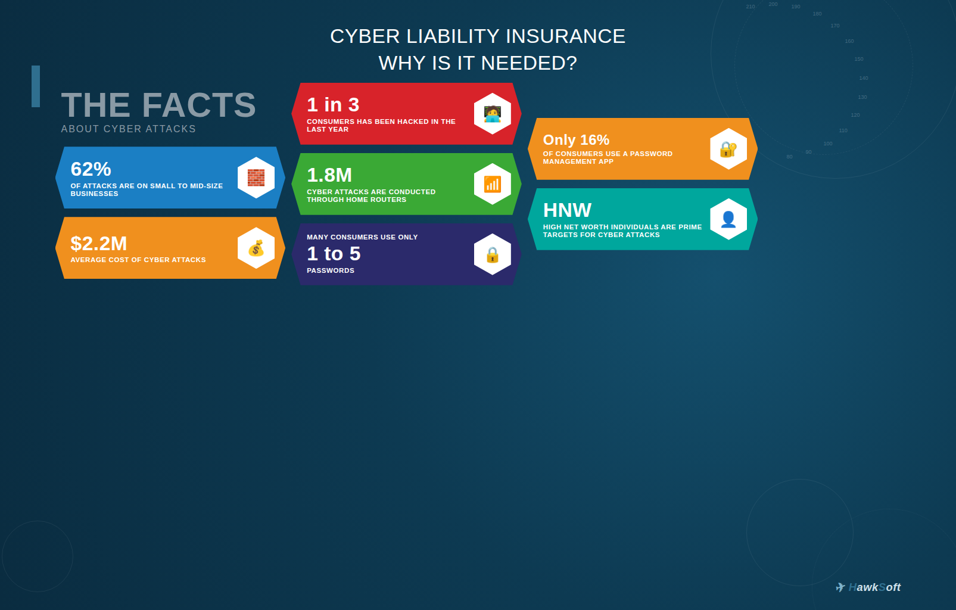210 200 190 180 170 160 150 140 130 120 110 100 90 80
Cyber Liability InsuranceWhy Is It Needed?
The Facts
About Cyber Attacks
62% Of attacks are on small to mid-size businesses
🧱
$2.2M Average cost of cyber attacks
💰
1 in 3 Consumers has been hacked in the last year
🧑‍💻
1.8M Cyber attacks are conducted through home routers
📶
Many consumers use only 1 to 5 Passwords
🔒
Only 16% Of consumers use a password management app
🔐
HNW High net worth individuals are prime targets for cyber attacks
👤
✈ HawkSoft